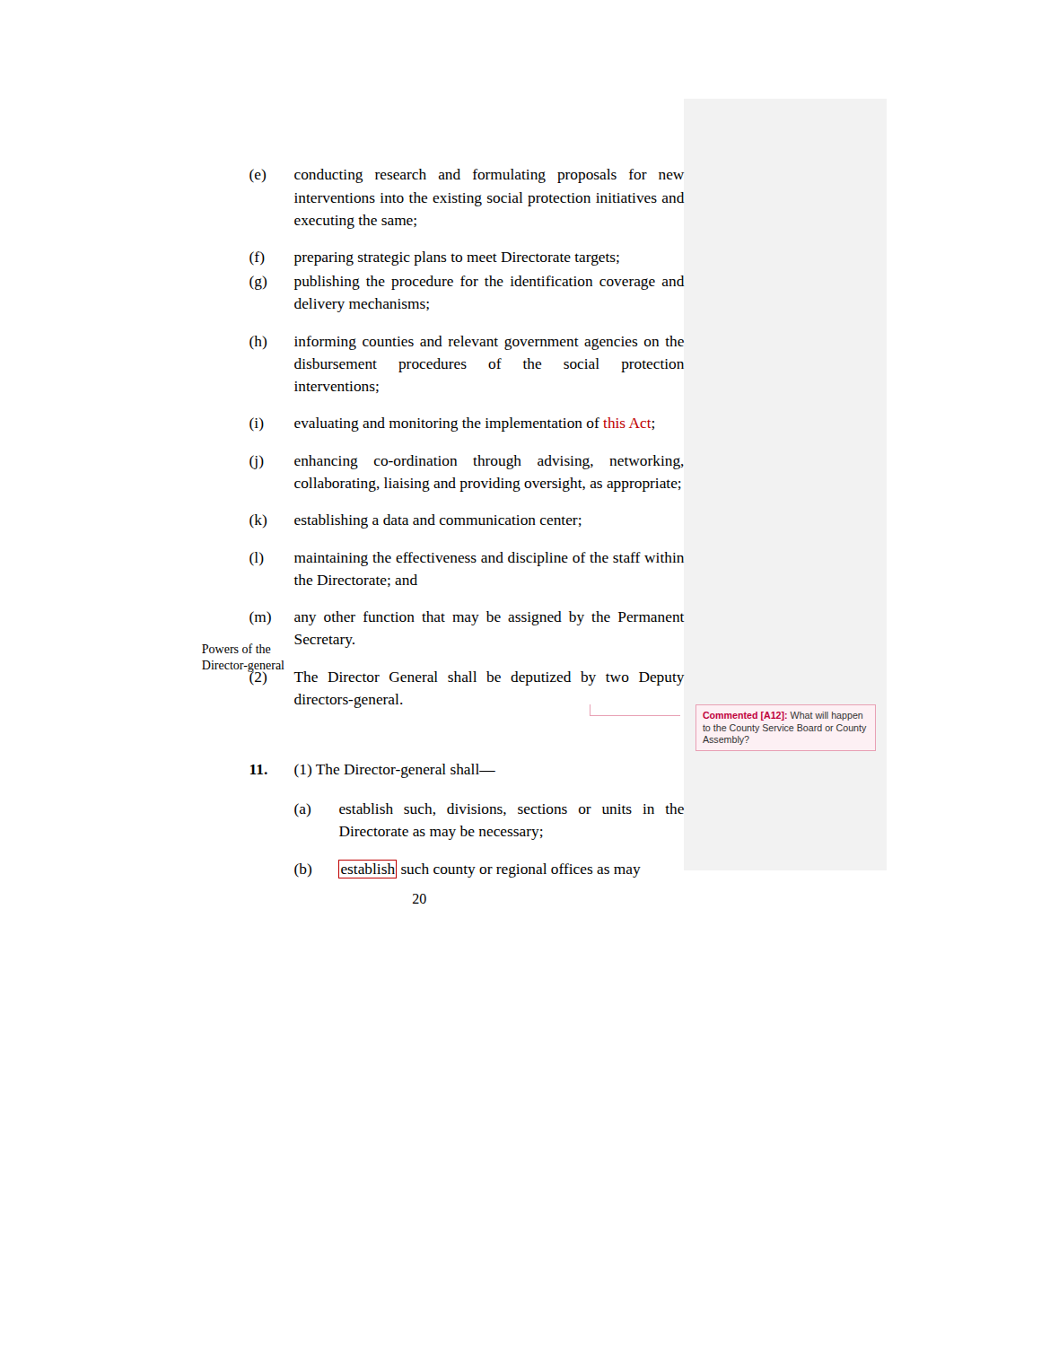(e) conducting research and formulating proposals for new interventions into the existing social protection initiatives and executing the same;
(f) preparing strategic plans to meet Directorate targets;
(g) publishing the procedure for the identification coverage and delivery mechanisms;
(h) informing counties and relevant government agencies on the disbursement procedures of the social protection interventions;
(i) evaluating and monitoring the implementation of this Act;
(j) enhancing co-ordination through advising, networking, collaborating, liaising and providing oversight, as appropriate;
(k) establishing a data and communication center;
(l) maintaining the effectiveness and discipline of the staff within the Directorate; and
(m) any other function that may be assigned by the Permanent Secretary.
(2) The Director General shall be deputized by two Deputy directors-general.
11.
(1) The Director-general shall—
(a) establish such, divisions, sections or units in the Directorate as may be necessary;
(b) establish such county or regional offices as may
Powers of the Director-general
Commented [A12]: What will happen to the County Service Board or County Assembly?
20